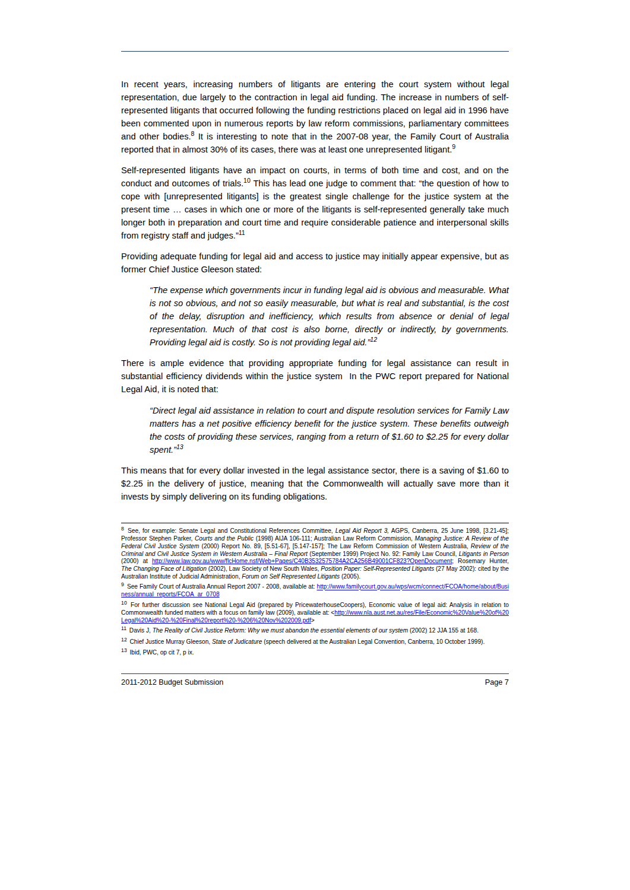In recent years, increasing numbers of litigants are entering the court system without legal representation, due largely to the contraction in legal aid funding. The increase in numbers of self-represented litigants that occurred following the funding restrictions placed on legal aid in 1996 have been commented upon in numerous reports by law reform commissions, parliamentary committees and other bodies.8 It is interesting to note that in the 2007-08 year, the Family Court of Australia reported that in almost 30% of its cases, there was at least one unrepresented litigant.9
Self-represented litigants have an impact on courts, in terms of both time and cost, and on the conduct and outcomes of trials.10 This has lead one judge to comment that: “the question of how to cope with [unrepresented litigants] is the greatest single challenge for the justice system at the present time … cases in which one or more of the litigants is self-represented generally take much longer both in preparation and court time and require considerable patience and interpersonal skills from registry staff and judges.”11
Providing adequate funding for legal aid and access to justice may initially appear expensive, but as former Chief Justice Gleeson stated:
“The expense which governments incur in funding legal aid is obvious and measurable. What is not so obvious, and not so easily measurable, but what is real and substantial, is the cost of the delay, disruption and inefficiency, which results from absence or denial of legal representation. Much of that cost is also borne, directly or indirectly, by governments. Providing legal aid is costly. So is not providing legal aid.”12
There is ample evidence that providing appropriate funding for legal assistance can result in substantial efficiency dividends within the justice system In the PWC report prepared for National Legal Aid, it is noted that:
“Direct legal aid assistance in relation to court and dispute resolution services for Family Law matters has a net positive efficiency benefit for the justice system. These benefits outweigh the costs of providing these services, ranging from a return of $1.60 to $2.25 for every dollar spent.”13
This means that for every dollar invested in the legal assistance sector, there is a saving of $1.60 to $2.25 in the delivery of justice, meaning that the Commonwealth will actually save more than it invests by simply delivering on its funding obligations.
8 See, for example: Senate Legal and Constitutional References Committee, Legal Aid Report 3, AGPS, Canberra, 25 June 1998, [3.21-45]; Professor Stephen Parker, Courts and the Public (1998) AIJA 106-111; Australian Law Reform Commission, Managing Justice: A Review of the Federal Civil Justice System (2000) Report No. 89, [5.51-67], [5.147-157]; The Law Reform Commission of Western Australia, Review of the Criminal and Civil Justice System in Western Australia – Final Report (September 1999) Project No. 92: Family Law Council, Litigants in Person (2000) at http://www.law.gov.au/www/flcHome.nsf/Web+Pages/C40B3532575784A2CA256B49001CF823?OpenDocument; Rosemary Hunter, The Changing Face of Litigation (2002), Law Society of New South Wales, Position Paper: Self-Represented Litigants (27 May 2002): cited by the Australian Institute of Judicial Administration, Forum on Self Represented Litigants (2005).
9 See Family Court of Australia Annual Report 2007 - 2008, available at: http://www.familycourt.gov.au/wps/wcm/connect/FCOA/home/about/Business/annual_reports/FCOA_ar_0708
10 For further discussion see National Legal Aid (prepared by PricewaterhouseCoopers), Economic value of legal aid: Analysis in relation to Commonwealth funded matters with a focus on family law (2009), available at: <http://www.nla.aust.net.au/res/File/Economic%20Value%20of%20Legal%20Aid%20-%20Final%20report%20-%206%20Nov%202009.pdf>
11 Davis J, The Reality of Civil Justice Reform: Why we must abandon the essential elements of our system (2002) 12 JJA 155 at 168.
12 Chief Justice Murray Gleeson, State of Judicature (speech delivered at the Australian Legal Convention, Canberra, 10 October 1999).
13 Ibid, PWC, op cit 7, p ix.
2011-2012 Budget Submission Page 7